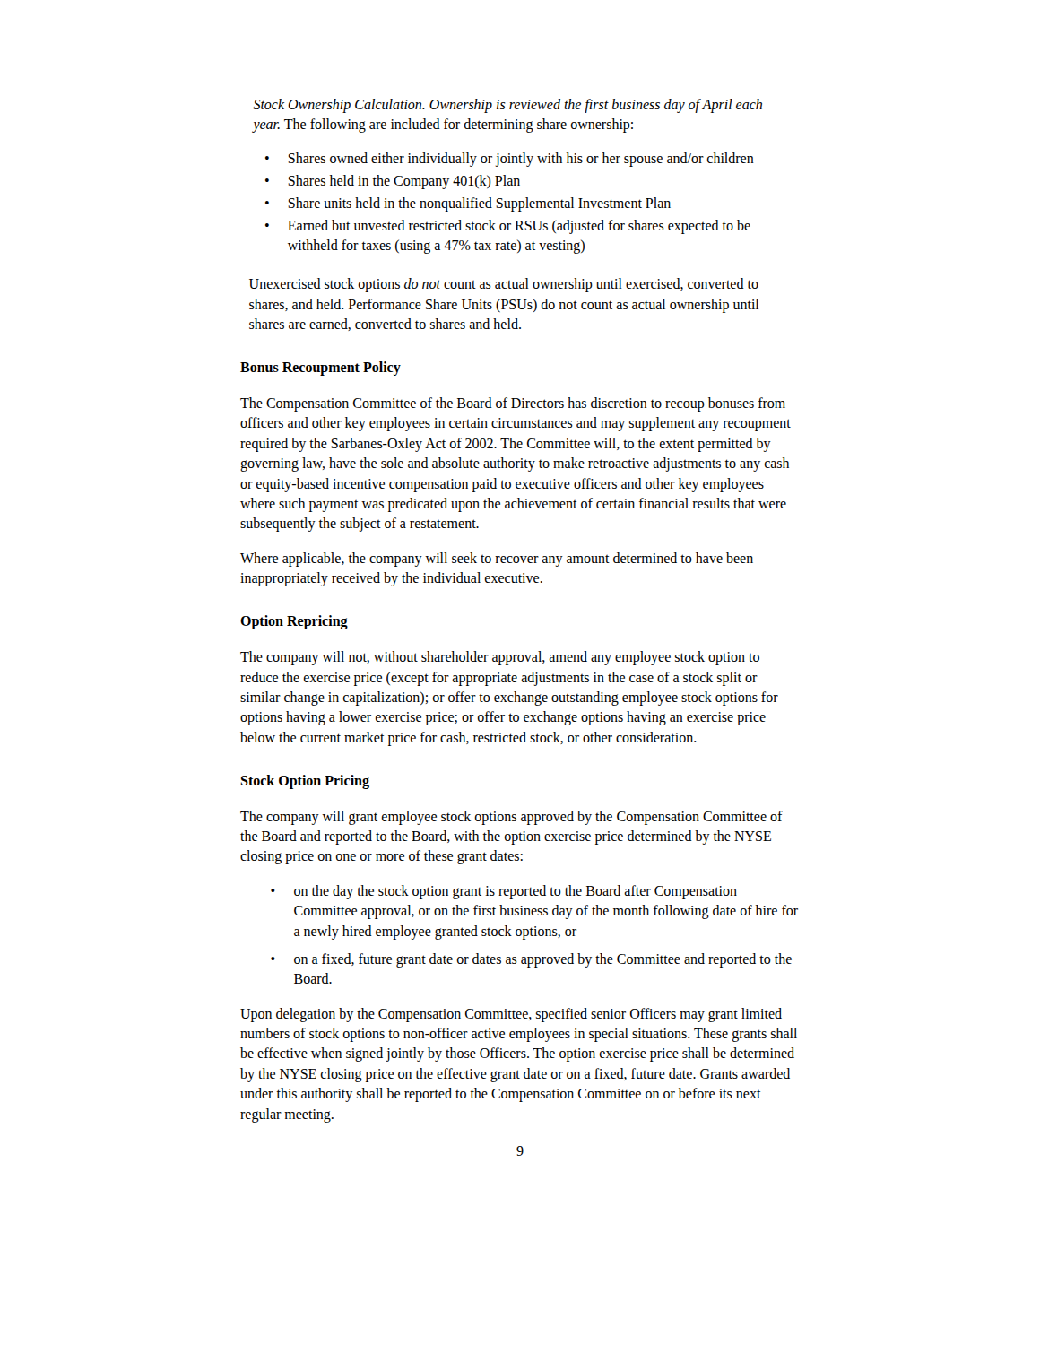Stock Ownership Calculation. Ownership is reviewed the first business day of April each year. The following are included for determining share ownership:
Shares owned either individually or jointly with his or her spouse and/or children
Shares held in the Company 401(k) Plan
Share units held in the nonqualified Supplemental Investment Plan
Earned but unvested restricted stock or RSUs (adjusted for shares expected to be withheld for taxes (using a 47% tax rate) at vesting)
Unexercised stock options do not count as actual ownership until exercised, converted to shares, and held. Performance Share Units (PSUs) do not count as actual ownership until shares are earned, converted to shares and held.
Bonus Recoupment Policy
The Compensation Committee of the Board of Directors has discretion to recoup bonuses from officers and other key employees in certain circumstances and may supplement any recoupment required by the Sarbanes-Oxley Act of 2002. The Committee will, to the extent permitted by governing law, have the sole and absolute authority to make retroactive adjustments to any cash or equity-based incentive compensation paid to executive officers and other key employees where such payment was predicated upon the achievement of certain financial results that were subsequently the subject of a restatement.
Where applicable, the company will seek to recover any amount determined to have been inappropriately received by the individual executive.
Option Repricing
The company will not, without shareholder approval, amend any employee stock option to reduce the exercise price (except for appropriate adjustments in the case of a stock split or similar change in capitalization); or offer to exchange outstanding employee stock options for options having a lower exercise price; or offer to exchange options having an exercise price below the current market price for cash, restricted stock, or other consideration.
Stock Option Pricing
The company will grant employee stock options approved by the Compensation Committee of the Board and reported to the Board, with the option exercise price determined by the NYSE closing price on one or more of these grant dates:
on the day the stock option grant is reported to the Board after Compensation Committee approval, or on the first business day of the month following date of hire for a newly hired employee granted stock options, or
on a fixed, future grant date or dates as approved by the Committee and reported to the Board.
Upon delegation by the Compensation Committee, specified senior Officers may grant limited numbers of stock options to non-officer active employees in special situations. These grants shall be effective when signed jointly by those Officers. The option exercise price shall be determined by the NYSE closing price on the effective grant date or on a fixed, future date. Grants awarded under this authority shall be reported to the Compensation Committee on or before its next regular meeting.
9